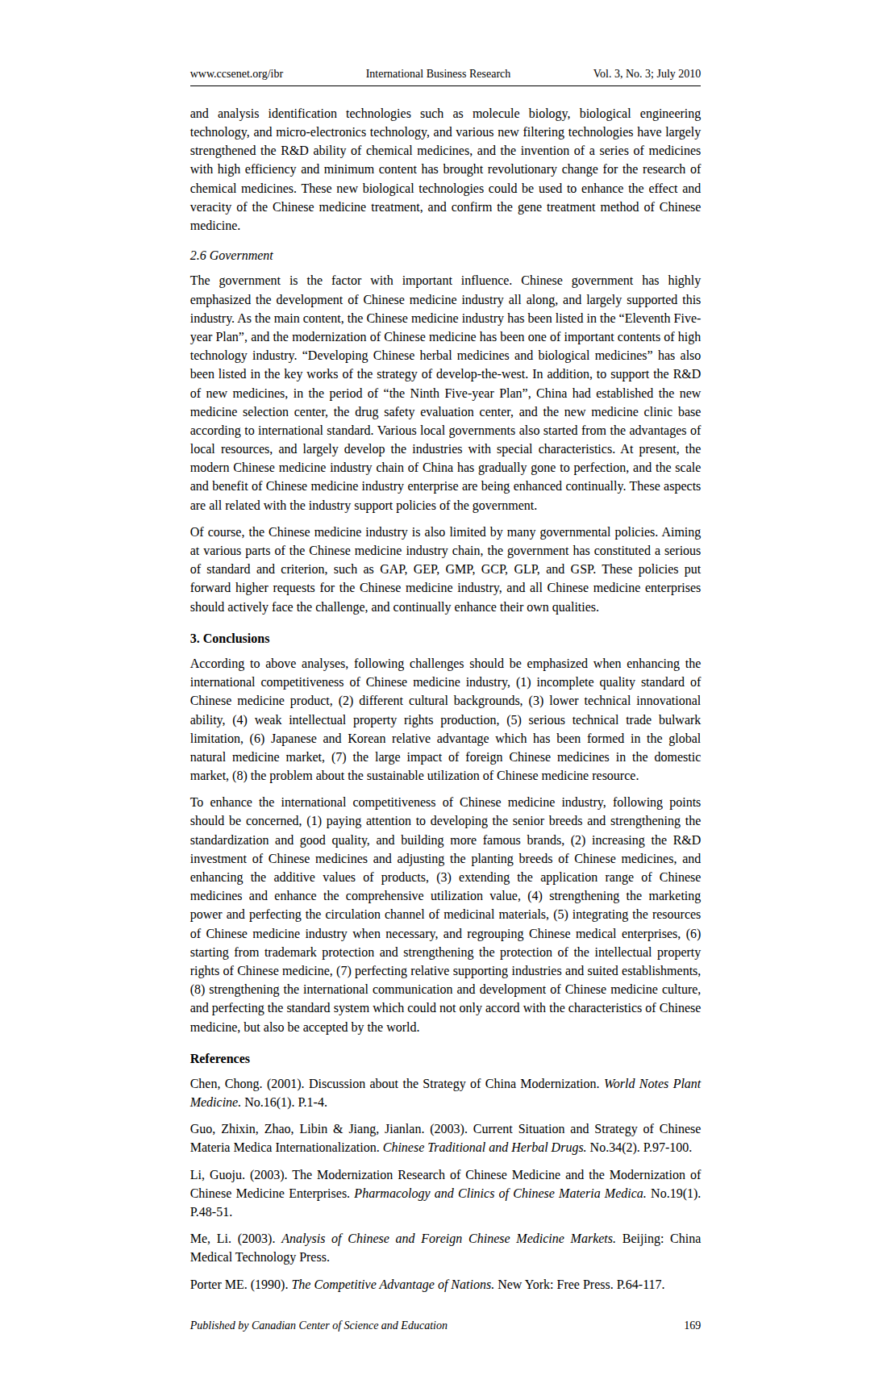www.ccsenet.org/ibr International Business Research Vol. 3, No. 3; July 2010
and analysis identification technologies such as molecule biology, biological engineering technology, and micro-electronics technology, and various new filtering technologies have largely strengthened the R&D ability of chemical medicines, and the invention of a series of medicines with high efficiency and minimum content has brought revolutionary change for the research of chemical medicines. These new biological technologies could be used to enhance the effect and veracity of the Chinese medicine treatment, and confirm the gene treatment method of Chinese medicine.
2.6 Government
The government is the factor with important influence. Chinese government has highly emphasized the development of Chinese medicine industry all along, and largely supported this industry. As the main content, the Chinese medicine industry has been listed in the “Eleventh Five-year Plan”, and the modernization of Chinese medicine has been one of important contents of high technology industry. “Developing Chinese herbal medicines and biological medicines” has also been listed in the key works of the strategy of develop-the-west. In addition, to support the R&D of new medicines, in the period of “the Ninth Five-year Plan”, China had established the new medicine selection center, the drug safety evaluation center, and the new medicine clinic base according to international standard. Various local governments also started from the advantages of local resources, and largely develop the industries with special characteristics. At present, the modern Chinese medicine industry chain of China has gradually gone to perfection, and the scale and benefit of Chinese medicine industry enterprise are being enhanced continually. These aspects are all related with the industry support policies of the government.
Of course, the Chinese medicine industry is also limited by many governmental policies. Aiming at various parts of the Chinese medicine industry chain, the government has constituted a serious of standard and criterion, such as GAP, GEP, GMP, GCP, GLP, and GSP. These policies put forward higher requests for the Chinese medicine industry, and all Chinese medicine enterprises should actively face the challenge, and continually enhance their own qualities.
3. Conclusions
According to above analyses, following challenges should be emphasized when enhancing the international competitiveness of Chinese medicine industry, (1) incomplete quality standard of Chinese medicine product, (2) different cultural backgrounds, (3) lower technical innovational ability, (4) weak intellectual property rights production, (5) serious technical trade bulwark limitation, (6) Japanese and Korean relative advantage which has been formed in the global natural medicine market, (7) the large impact of foreign Chinese medicines in the domestic market, (8) the problem about the sustainable utilization of Chinese medicine resource.
To enhance the international competitiveness of Chinese medicine industry, following points should be concerned, (1) paying attention to developing the senior breeds and strengthening the standardization and good quality, and building more famous brands, (2) increasing the R&D investment of Chinese medicines and adjusting the planting breeds of Chinese medicines, and enhancing the additive values of products, (3) extending the application range of Chinese medicines and enhance the comprehensive utilization value, (4) strengthening the marketing power and perfecting the circulation channel of medicinal materials, (5) integrating the resources of Chinese medicine industry when necessary, and regrouping Chinese medical enterprises, (6) starting from trademark protection and strengthening the protection of the intellectual property rights of Chinese medicine, (7) perfecting relative supporting industries and suited establishments, (8) strengthening the international communication and development of Chinese medicine culture, and perfecting the standard system which could not only accord with the characteristics of Chinese medicine, but also be accepted by the world.
References
Chen, Chong. (2001). Discussion about the Strategy of China Modernization. World Notes Plant Medicine. No.16(1). P.1-4.
Guo, Zhixin, Zhao, Libin & Jiang, Jianlan. (2003). Current Situation and Strategy of Chinese Materia Medica Internationalization. Chinese Traditional and Herbal Drugs. No.34(2). P.97-100.
Li, Guoju. (2003). The Modernization Research of Chinese Medicine and the Modernization of Chinese Medicine Enterprises. Pharmacology and Clinics of Chinese Materia Medica. No.19(1). P.48-51.
Me, Li. (2003). Analysis of Chinese and Foreign Chinese Medicine Markets. Beijing: China Medical Technology Press.
Porter ME. (1990). The Competitive Advantage of Nations. New York: Free Press. P.64-117.
Published by Canadian Center of Science and Education 169